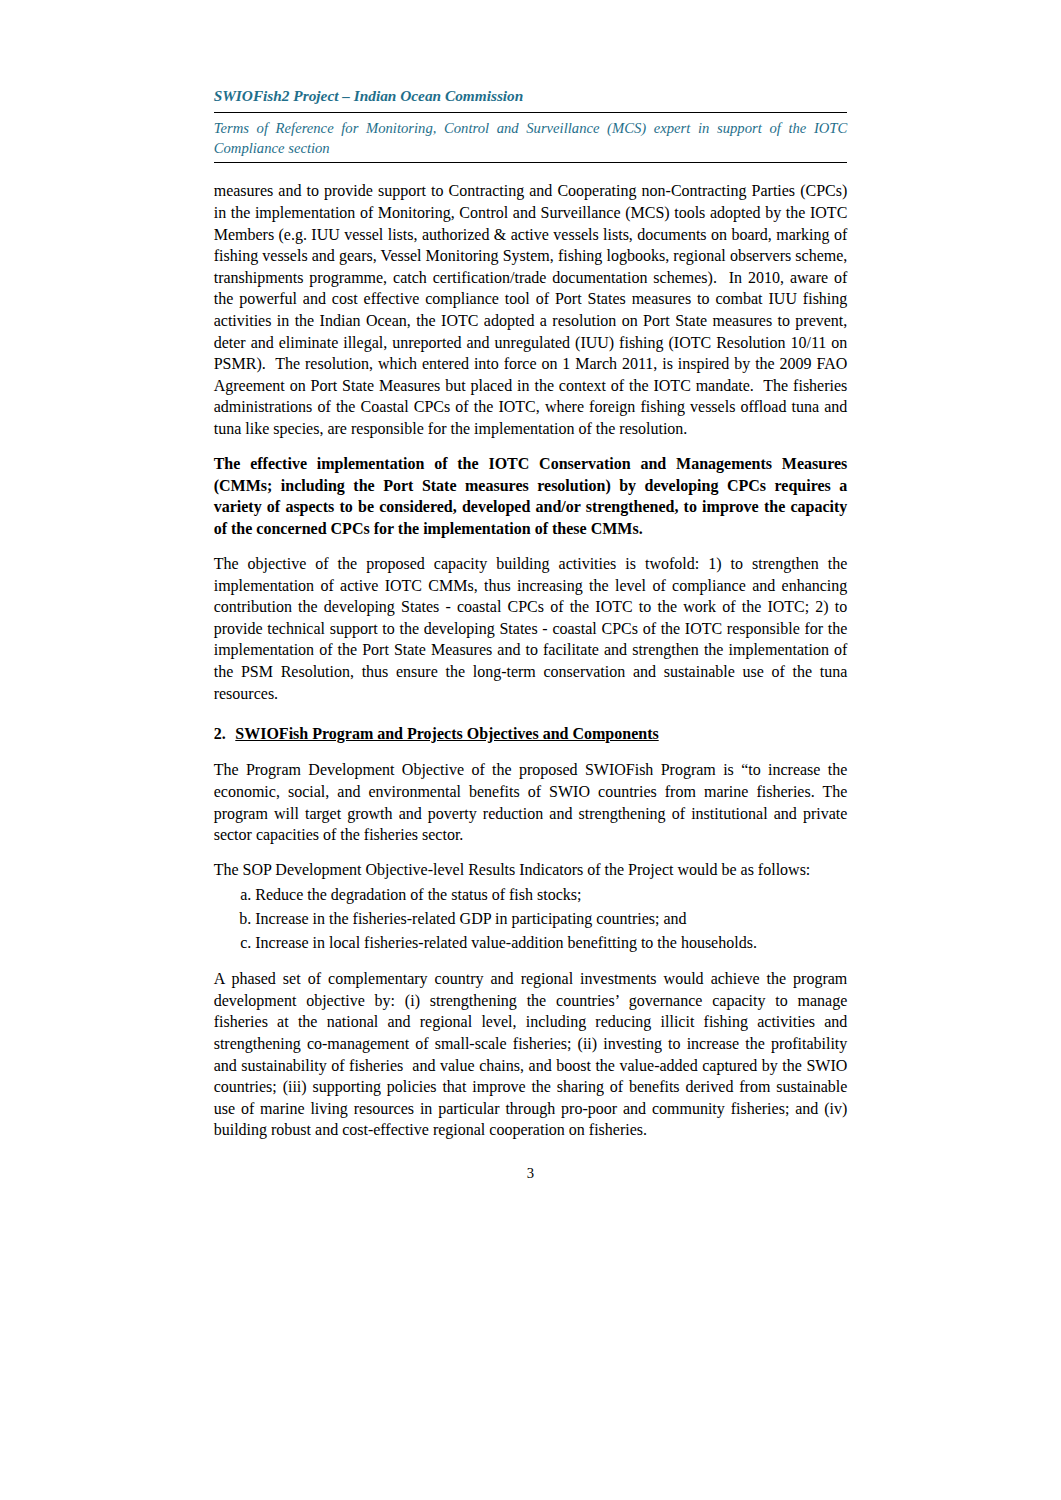SWIOFish2 Project – Indian Ocean Commission
Terms of Reference for Monitoring, Control and Surveillance (MCS) expert in support of the IOTC Compliance section
measures and to provide support to Contracting and Cooperating non-Contracting Parties (CPCs) in the implementation of Monitoring, Control and Surveillance (MCS) tools adopted by the IOTC Members (e.g. IUU vessel lists, authorized & active vessels lists, documents on board, marking of fishing vessels and gears, Vessel Monitoring System, fishing logbooks, regional observers scheme, transhipments programme, catch certification/trade documentation schemes). In 2010, aware of the powerful and cost effective compliance tool of Port States measures to combat IUU fishing activities in the Indian Ocean, the IOTC adopted a resolution on Port State measures to prevent, deter and eliminate illegal, unreported and unregulated (IUU) fishing (IOTC Resolution 10/11 on PSMR). The resolution, which entered into force on 1 March 2011, is inspired by the 2009 FAO Agreement on Port State Measures but placed in the context of the IOTC mandate. The fisheries administrations of the Coastal CPCs of the IOTC, where foreign fishing vessels offload tuna and tuna like species, are responsible for the implementation of the resolution.
The effective implementation of the IOTC Conservation and Managements Measures (CMMs; including the Port State measures resolution) by developing CPCs requires a variety of aspects to be considered, developed and/or strengthened, to improve the capacity of the concerned CPCs for the implementation of these CMMs.
The objective of the proposed capacity building activities is twofold: 1) to strengthen the implementation of active IOTC CMMs, thus increasing the level of compliance and enhancing contribution the developing States - coastal CPCs of the IOTC to the work of the IOTC; 2) to provide technical support to the developing States - coastal CPCs of the IOTC responsible for the implementation of the Port State Measures and to facilitate and strengthen the implementation of the PSM Resolution, thus ensure the long-term conservation and sustainable use of the tuna resources.
2. SWIOFish Program and Projects Objectives and Components
The Program Development Objective of the proposed SWIOFish Program is “to increase the economic, social, and environmental benefits of SWIO countries from marine fisheries. The program will target growth and poverty reduction and strengthening of institutional and private sector capacities of the fisheries sector.
The SOP Development Objective-level Results Indicators of the Project would be as follows:
Reduce the degradation of the status of fish stocks;
Increase in the fisheries-related GDP in participating countries; and
Increase in local fisheries-related value-addition benefitting to the households.
A phased set of complementary country and regional investments would achieve the program development objective by: (i) strengthening the countries’ governance capacity to manage fisheries at the national and regional level, including reducing illicit fishing activities and strengthening co-management of small-scale fisheries; (ii) investing to increase the profitability and sustainability of fisheries and value chains, and boost the value-added captured by the SWIO countries; (iii) supporting policies that improve the sharing of benefits derived from sustainable use of marine living resources in particular through pro-poor and community fisheries; and (iv) building robust and cost-effective regional cooperation on fisheries.
3